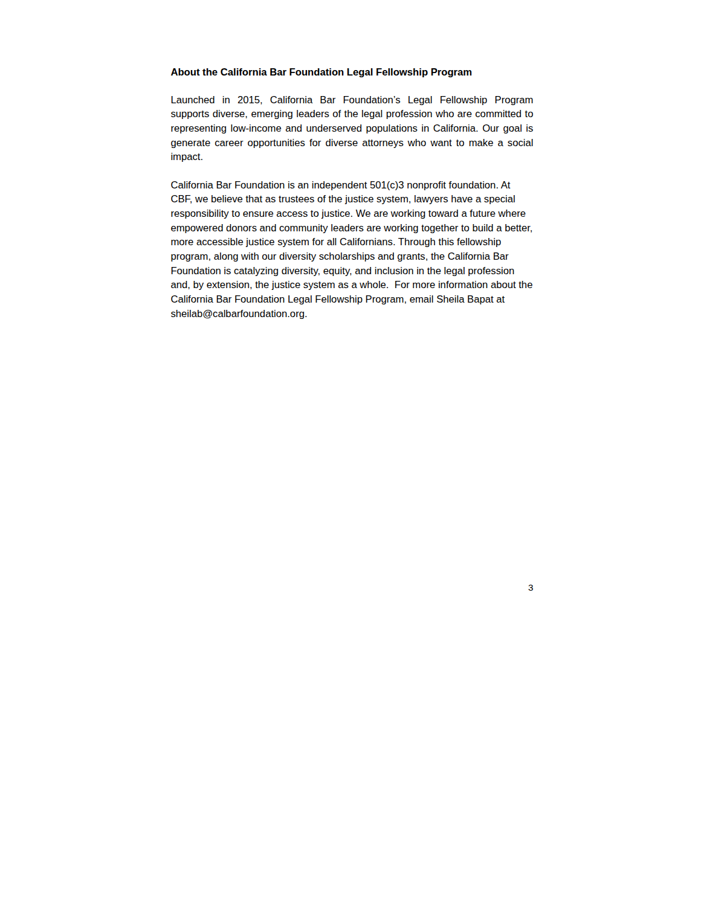About the California Bar Foundation Legal Fellowship Program
Launched in 2015, California Bar Foundation’s Legal Fellowship Program supports diverse, emerging leaders of the legal profession who are committed to representing low-income and underserved populations in California. Our goal is generate career opportunities for diverse attorneys who want to make a social impact.
California Bar Foundation is an independent 501(c)3 nonprofit foundation. At CBF, we believe that as trustees of the justice system, lawyers have a special responsibility to ensure access to justice. We are working toward a future where empowered donors and community leaders are working together to build a better, more accessible justice system for all Californians. Through this fellowship program, along with our diversity scholarships and grants, the California Bar Foundation is catalyzing diversity, equity, and inclusion in the legal profession and, by extension, the justice system as a whole. For more information about the California Bar Foundation Legal Fellowship Program, email Sheila Bapat at sheilab@calbarfoundation.org.
3